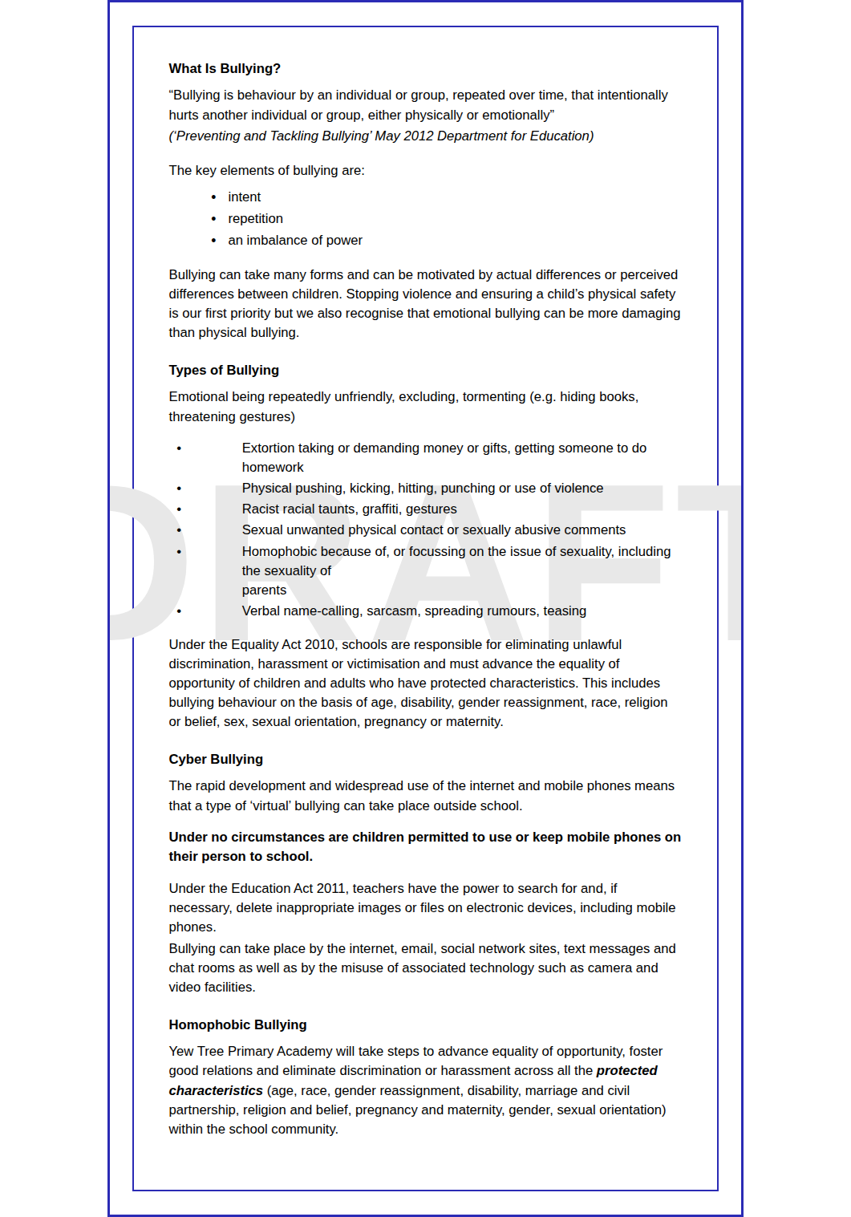DRAFT
What Is Bullying?
“Bullying is behaviour by an individual or group, repeated over time, that intentionally hurts another individual or group, either physically or emotionally”
(‘Preventing and Tackling Bullying’ May 2012 Department for Education)
The key elements of bullying are:
intent
repetition
an imbalance of power
Bullying can take many forms and can be motivated by actual differences or perceived differences between children. Stopping violence and ensuring a child’s physical safety is our first priority but we also recognise that emotional bullying can be more damaging than physical bullying.
Types of Bullying
Emotional being repeatedly unfriendly, excluding, tormenting (e.g. hiding books, threatening gestures)
Extortion taking or demanding money or gifts, getting someone to do homework
Physical pushing, kicking, hitting, punching or use of violence
Racist racial taunts, graffiti, gestures
Sexual unwanted physical contact or sexually abusive comments
Homophobic because of, or focussing on the issue of sexuality, including the sexuality of parents
Verbal name-calling, sarcasm, spreading rumours, teasing
Under the Equality Act 2010, schools are responsible for eliminating unlawful discrimination, harassment or victimisation and must advance the equality of opportunity of children and adults who have protected characteristics. This includes bullying behaviour on the basis of age, disability, gender reassignment, race, religion or belief, sex, sexual orientation, pregnancy or maternity.
Cyber Bullying
The rapid development and widespread use of the internet and mobile phones means that a type of ‘virtual’ bullying can take place outside school.
Under no circumstances are children permitted to use or keep mobile phones on their person to school.
Under the Education Act 2011, teachers have the power to search for and, if necessary, delete inappropriate images or files on electronic devices, including mobile phones.
Bullying can take place by the internet, email, social network sites, text messages and chat rooms as well as by the misuse of associated technology such as camera and video facilities.
Homophobic Bullying
Yew Tree Primary Academy will take steps to advance equality of opportunity, foster good relations and eliminate discrimination or harassment across all the protected characteristics (age, race, gender reassignment, disability, marriage and civil partnership, religion and belief, pregnancy and maternity, gender, sexual orientation) within the school community.